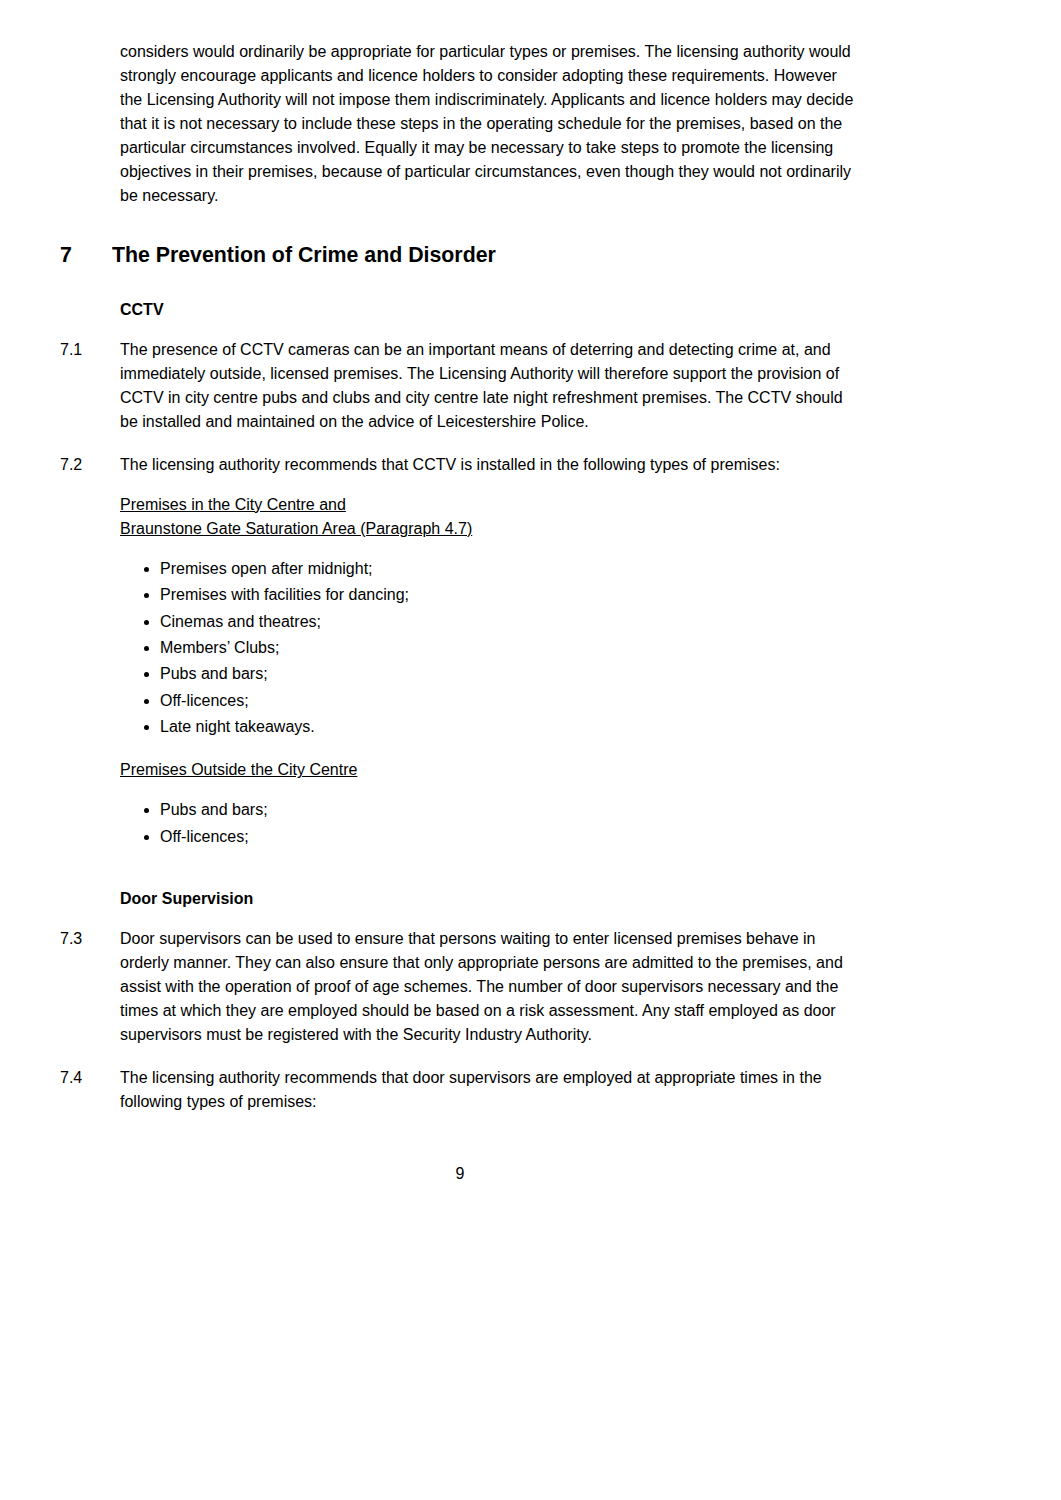considers would ordinarily be appropriate for particular types or premises. The licensing authority would strongly encourage applicants and licence holders to consider adopting these requirements. However the Licensing Authority will not impose them indiscriminately. Applicants and licence holders may decide that it is not necessary to include these steps in the operating schedule for the premises, based on the particular circumstances involved. Equally it may be necessary to take steps to promote the licensing objectives in their premises, because of particular circumstances, even though they would not ordinarily be necessary.
7 The Prevention of Crime and Disorder
CCTV
7.1
The presence of CCTV cameras can be an important means of deterring and detecting crime at, and immediately outside, licensed premises. The Licensing Authority will therefore support the provision of CCTV in city centre pubs and clubs and city centre late night refreshment premises. The CCTV should be installed and maintained on the advice of Leicestershire Police.
7.2
The licensing authority recommends that CCTV is installed in the following types of premises:
Premises in the City Centre and
Braunstone Gate Saturation Area (Paragraph 4.7)
Premises open after midnight;
Premises with facilities for dancing;
Cinemas and theatres;
Members’ Clubs;
Pubs and bars;
Off-licences;
Late night takeaways.
Premises Outside the City Centre
Pubs and bars;
Off-licences;
Door Supervision
7.3
Door supervisors can be used to ensure that persons waiting to enter licensed premises behave in orderly manner. They can also ensure that only appropriate persons are admitted to the premises, and assist with the operation of proof of age schemes. The number of door supervisors necessary and the times at which they are employed should be based on a risk assessment. Any staff employed as door supervisors must be registered with the Security Industry Authority.
7.4
The licensing authority recommends that door supervisors are employed at appropriate times in the following types of premises:
9